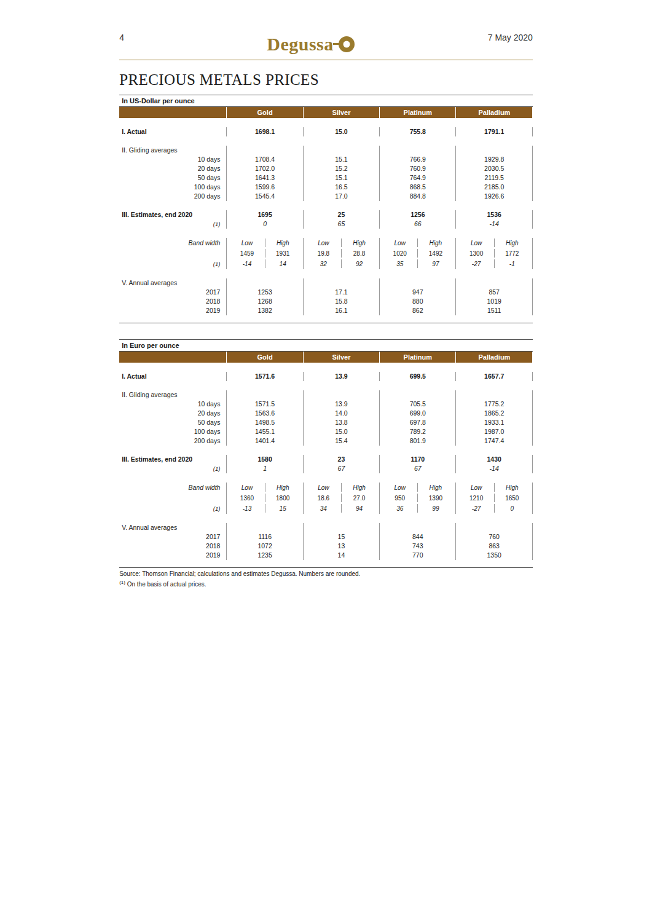4
Degussa
7 May 2020
PRECIOUS METALS PRICES
In US-Dollar per ounce
| | Gold | Silver | Platinum | Palladium |
| --- | --- | --- | --- | --- |
| I. Actual | 1698.1 | 15.0 | 755.8 | 1791.1 |
| II. Gliding averages | | | | |
| 10 days | 1708.4 | 15.1 | 766.9 | 1929.8 |
| 20 days | 1702.0 | 15.2 | 760.9 | 2030.5 |
| 50 days | 1641.3 | 15.1 | 764.9 | 2119.5 |
| 100 days | 1599.6 | 16.5 | 868.5 | 2185.0 |
| 200 days | 1545.4 | 17.0 | 884.8 | 1926.6 |
| III. Estimates, end 2020 | 1695 | 25 | 1256 | 1536 |
| (1) | 0 | 65 | 66 | -14 |
| Band width | / Low / High / | / Low / High / | / Low / High / | / Low / High / |
| | / 1459 / 1931 / | / 19.8 / 28.8 / | / 1020 / 1492 / | / 1300 / 1772 / |
| (1) | / -14 / 14 / | / 32 / 92 / | / 35 / 97 / | / -27 / -1 / |
| V. Annual averages | | | | |
| 2017 | 1253 | 17.1 | 947 | 857 |
| 2018 | 1268 | 15.8 | 880 | 1019 |
| 2019 | 1382 | 16.1 | 862 | 1511 |
In Euro per ounce
| | Gold | Silver | Platinum | Palladium |
| --- | --- | --- | --- | --- |
| I. Actual | 1571.6 | 13.9 | 699.5 | 1657.7 |
| II. Gliding averages | | | | |
| 10 days | 1571.5 | 13.9 | 705.5 | 1775.2 |
| 20 days | 1563.6 | 14.0 | 699.0 | 1865.2 |
| 50 days | 1498.5 | 13.8 | 697.8 | 1933.1 |
| 100 days | 1455.1 | 15.0 | 789.2 | 1987.0 |
| 200 days | 1401.4 | 15.4 | 801.9 | 1747.4 |
| III. Estimates, end 2020 | 1580 | 23 | 1170 | 1430 |
| (1) | 1 | 67 | 67 | -14 |
| Band width | / Low / High / | / Low / High / | / Low / High / | / Low / High / |
| | / 1360 / 1800 / | / 18.6 / 27.0 / | / 950 / 1390 / | / 1210 / 1650 / |
| (1) | / -13 / 15 / | / 34 / 94 / | / 36 / 99 / | / -27 / 0 / |
| V. Annual averages | | | | |
| 2017 | 1116 | 15 | 844 | 760 |
| 2018 | 1072 | 13 | 743 | 863 |
| 2019 | 1235 | 14 | 770 | 1350 |
Source: Thomson Financial; calculations and estimates Degussa. Numbers are rounded.
(1) On the basis of actual prices.